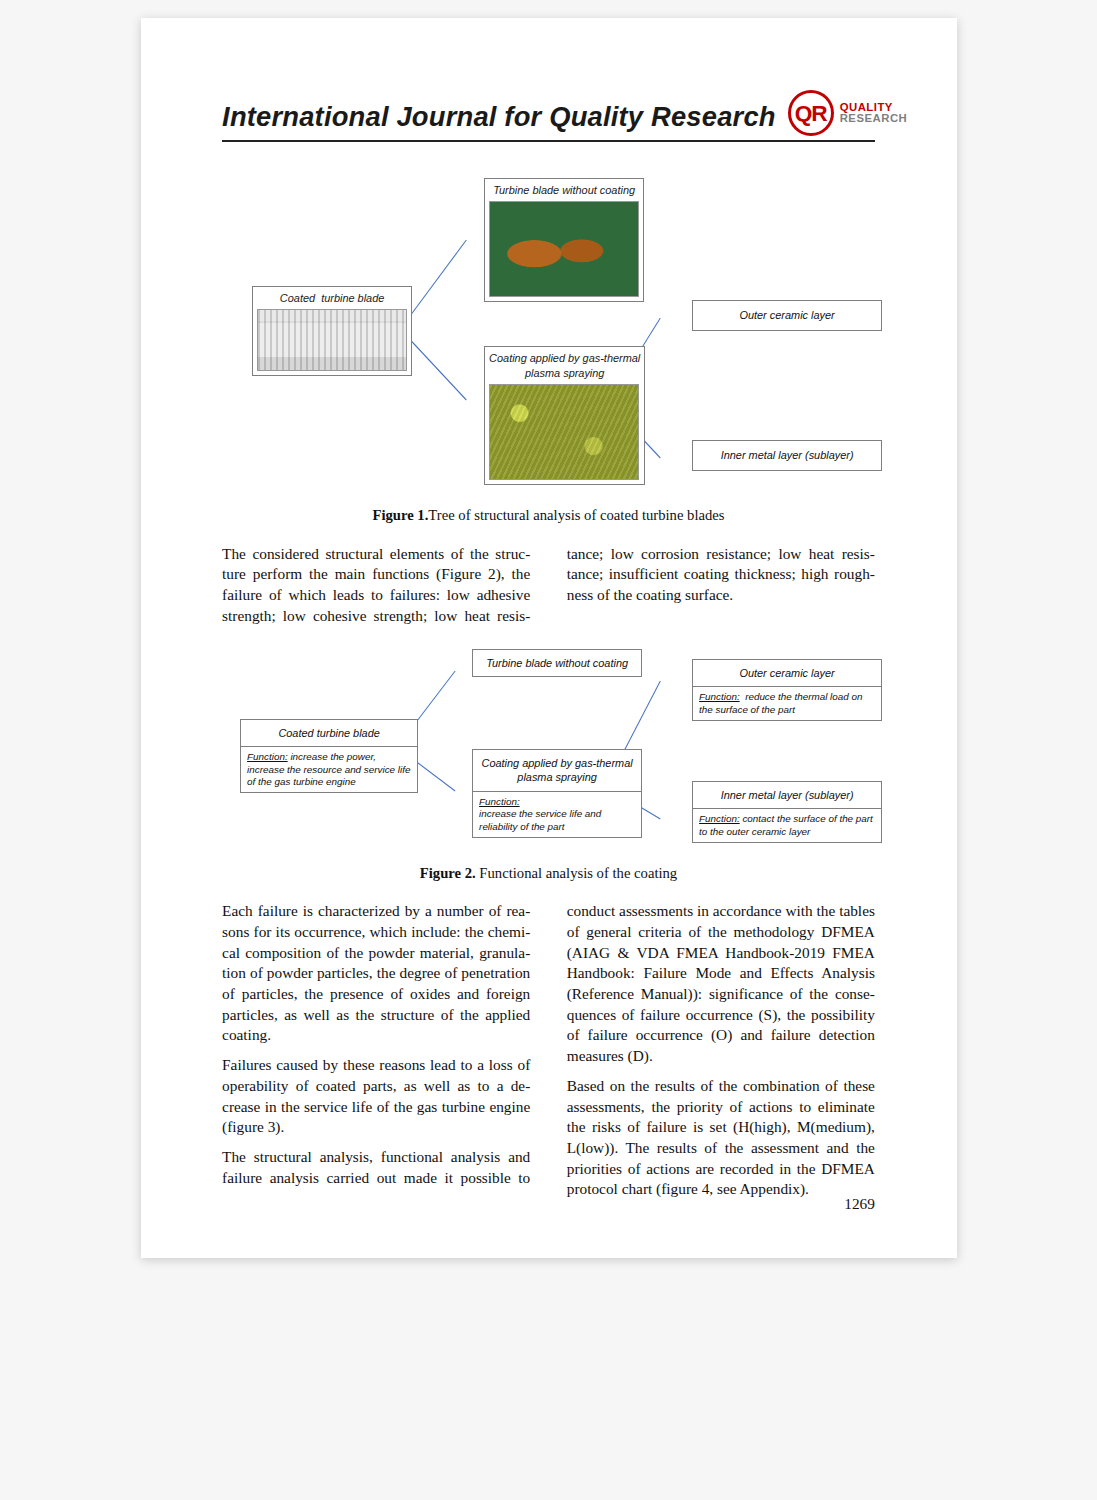International Journal for Quality Research
QR
QUALITY
RESEARCH
Coated turbine blade
Turbine blade without coating
Coating applied by gas-thermal
plasma spraying
Outer ceramic layer
Inner metal layer (sublayer)
Figure 1. Tree of structural analysis of coated turbine blades
The considered structural elements of the structure perform the main functions (Figure 2), the failure of which leads to failures: low adhesive strength; low cohesive strength; low heat resistance; low corrosion resistance; low heat resistance; insufficient coating thickness; high roughness of the coating surface.
Coated turbine blade
Function: increase the power, increase the resource and service life of the gas turbine engine
Turbine blade without coating
Coating applied by gas-thermal
plasma spraying
Function:
increase the service life and reliability of the part
Outer ceramic layer
Function: reduce the thermal load on the surface of the part
Inner metal layer (sublayer)
Function: contact the surface of the part to the outer ceramic layer
Figure 2. Functional analysis of the coating
Each failure is characterized by a number of reasons for its occurrence, which include: the chemical composition of the powder material, granulation of powder particles, the degree of penetration of particles, the presence of oxides and foreign particles, as well as the structure of the applied coating.
Failures caused by these reasons lead to a loss of operability of coated parts, as well as to a decrease in the service life of the gas turbine engine (figure 3).
The structural analysis, functional analysis and failure analysis carried out made it possible to conduct assessments in accordance with the tables of general criteria of the methodology DFMEA (AIAG & VDA FMEA Handbook-2019 FMEA Handbook: Failure Mode and Effects Analysis (Reference Manual)): significance of the consequences of failure occurrence (S), the possibility of failure occurrence (O) and failure detection measures (D).
Based on the results of the combination of these assessments, the priority of actions to eliminate the risks of failure is set (H(high), M(medium), L(low)). The results of the assessment and the priorities of actions are recorded in the DFMEA protocol chart (figure 4, see Appendix).
1269